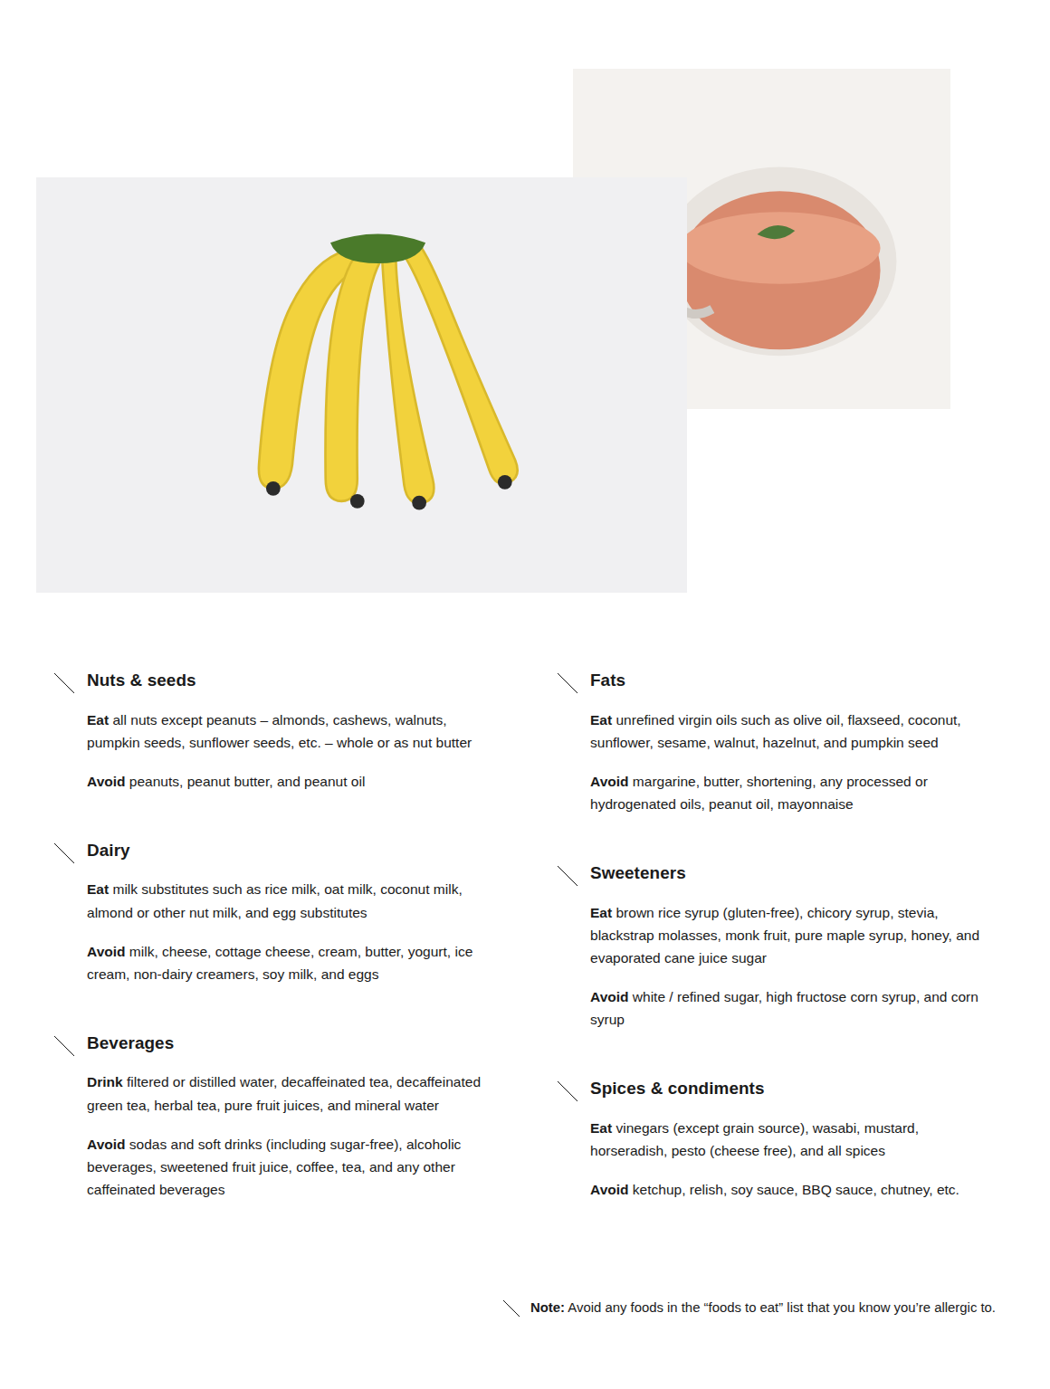Nuts & seeds
Eat all nuts except peanuts – almonds, cashews, walnuts, pumpkin seeds, sunflower seeds, etc. – whole or as nut butter
Avoid peanuts, peanut butter, and peanut oil
Dairy
Eat milk substitutes such as rice milk, oat milk, coconut milk, almond or other nut milk, and egg substitutes
Avoid milk, cheese, cottage cheese, cream, butter, yogurt, ice cream, non-dairy creamers, soy milk, and eggs
Beverages
Drink filtered or distilled water, decaffeinated tea, decaffeinated green tea, herbal tea, pure fruit juices, and mineral water
Avoid sodas and soft drinks (including sugar-free), alcoholic beverages, sweetened fruit juice, coffee, tea, and any other caffeinated beverages
Fats
Eat unrefined virgin oils such as olive oil, flaxseed, coconut, sunflower, sesame, walnut, hazelnut, and pumpkin seed
Avoid margarine, butter, shortening, any processed or hydrogenated oils, peanut oil, mayonnaise
Sweeteners
Eat brown rice syrup (gluten-free), chicory syrup, stevia, blackstrap molasses, monk fruit, pure maple syrup, honey, and evaporated cane juice sugar
Avoid white / refined sugar, high fructose corn syrup, and corn syrup
Spices & condiments
Eat vinegars (except grain source), wasabi, mustard, horseradish, pesto (cheese free), and all spices
Avoid ketchup, relish, soy sauce, BBQ sauce, chutney, etc.
Note: Avoid any foods in the “foods to eat” list that you know you’re allergic to.